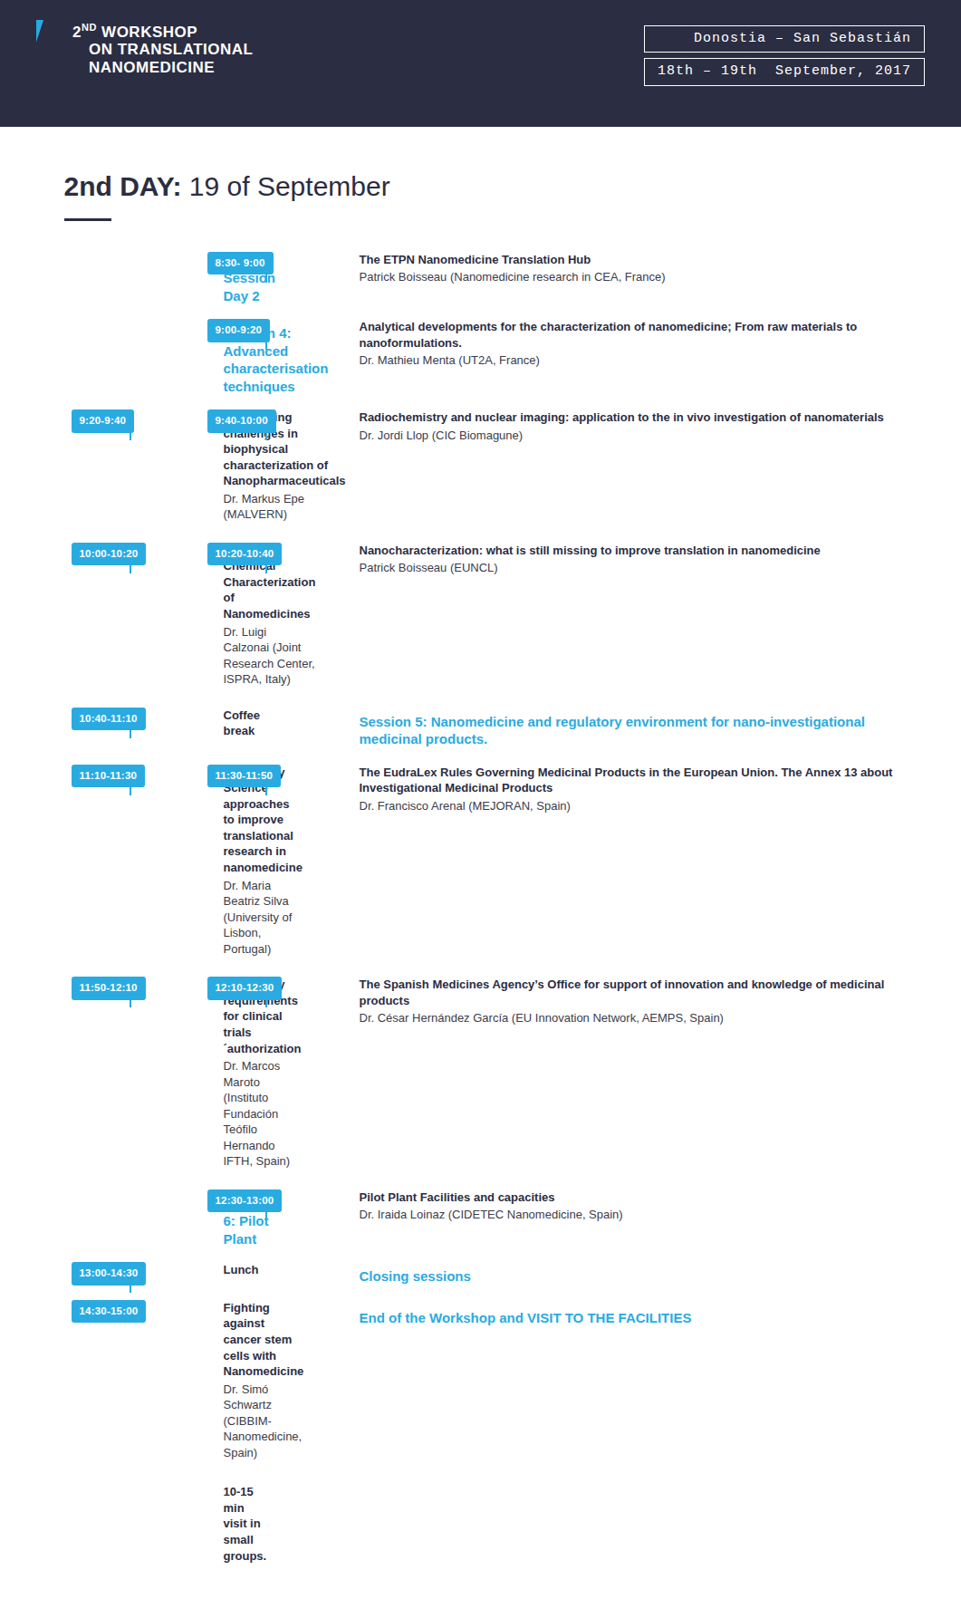2ND WORKSHOP ON TRANSLATIONAL NANOMEDICINE
Donostia – San Sebastián 18th – 19th September, 2017
2nd DAY: 19 of September
Open Session Day 2
8:30- 9:00
The ETPN Nanomedicine Translation Hub
Patrick Boisseau (Nanomedicine research in CEA, France)
Session 4: Advanced characterisation techniques
9:00-9:20
Analytical developments for the characterization of nanomedicine; From raw materials to nanoformulations.
Dr. Mathieu Menta (UT2A, France)
9:20-9:40
Overcoming challenges in biophysical characterization of Nanopharmaceuticals
Dr. Markus Epe (MALVERN)
9:40-10:00
Radiochemistry and nuclear imaging: application to the in vivo investigation of nanomaterials
Dr. Jordi Llop (CIC Biomagune)
10:00-10:20
Physical-Chemical Characterization of Nanomedicines
Dr. Luigi Calzonai (Joint Research Center, ISPRA, Italy)
10:20-10:40
Nanocharacterization: what is still missing to improve translation in nanomedicine
Patrick Boisseau (EUNCL)
10:40-11:10
Coffee break
Session 5: Nanomedicine and regulatory environment for nano-investigational medicinal products.
11:10-11:30
Regulatory Science approaches to improve translational research in nanomedicine
Dr. Maria Beatriz Silva (University of Lisbon, Portugal)
11:30-11:50
The EudraLex Rules Governing Medicinal Products in the European Union. The Annex 13 about Investigational Medicinal Products
Dr. Francisco Arenal (MEJORAN, Spain)
11:50-12:10
Regulatory requirements for clinical trials´authorization
Dr. Marcos Maroto (Instituto Fundación Teófilo Hernando IFTH, Spain)
12:10-12:30
The Spanish Medicines Agency’s Office for support of innovation and knowledge of medicinal products
Dr. César Hernández García (EU Innovation Network, AEMPS, Spain)
Session 6: Pilot Plant
12:30-13:00
Pilot Plant Facilities and capacities
Dr. Iraida Loinaz (CIDETEC Nanomedicine, Spain)
13:00-14:30
Lunch
Closing sessions
14:30-15:00
Fighting against cancer stem cells with Nanomedicine
Dr. Simó Schwartz (CIBBIM-Nanomedicine, Spain)
End of the Workshop and VISIT TO THE FACILITIES
10-15 min visit in small groups.